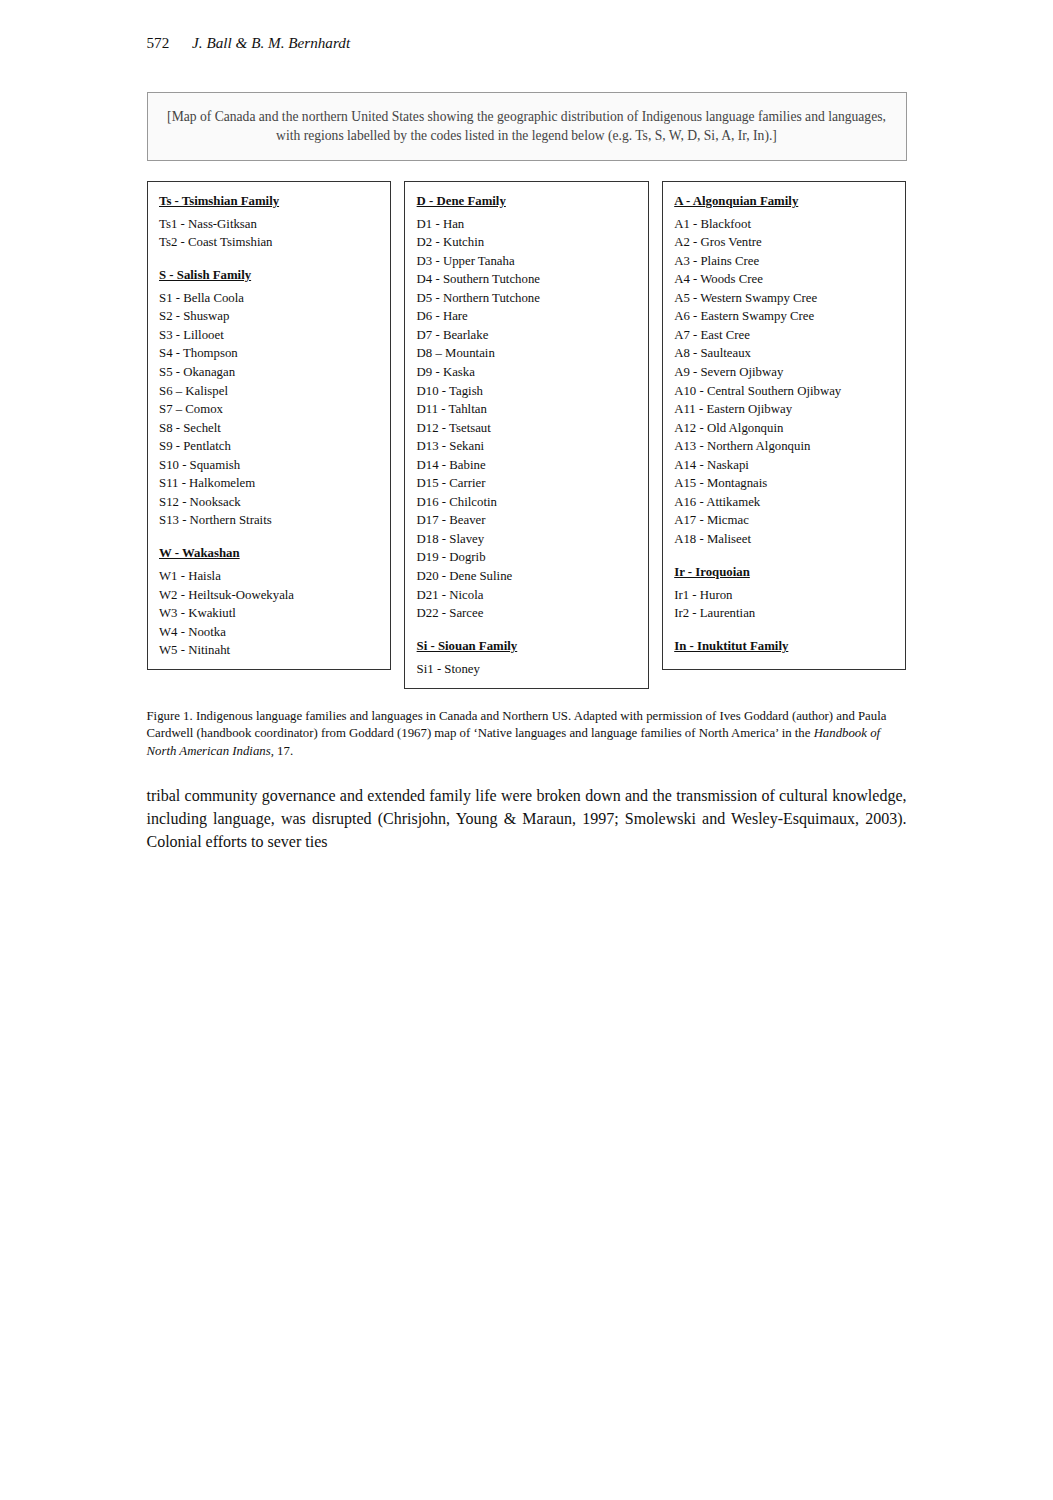572 J. Ball & B. M. Bernhardt
[Map of Canada and the northern United States showing the geographic distribution of Indigenous language families and languages, with regions labelled by the codes listed in the legend below (e.g. Ts, S, W, D, Si, A, Ir, In).]
Ts - Tsimshian Family
Ts1 - Nass-Gitksan
Ts2 - Coast Tsimshian
S - Salish Family
S1 - Bella Coola
S2 - Shuswap
S3 - Lillooet
S4 - Thompson
S5 - Okanagan
S6 – Kalispel
S7 – Comox
S8 - Sechelt
S9 - Pentlatch
S10 - Squamish
S11 - Halkomelem
S12 - Nooksack
S13 - Northern Straits
W - Wakashan
W1 - Haisla
W2 - Heiltsuk-Oowekyala
W3 - Kwakiutl
W4 - Nootka
W5 - Nitinaht
D - Dene Family
D1 - Han
D2 - Kutchin
D3 - Upper Tanaha
D4 - Southern Tutchone
D5 - Northern Tutchone
D6 - Hare
D7 - Bearlake
D8 – Mountain
D9 - Kaska
D10 - Tagish
D11 - Tahltan
D12 - Tsetsaut
D13 - Sekani
D14 - Babine
D15 - Carrier
D16 - Chilcotin
D17 - Beaver
D18 - Slavey
D19 - Dogrib
D20 - Dene Suline
D21 - Nicola
D22 - Sarcee
Si - Siouan Family
Si1 - Stoney
A - Algonquian Family
A1 - Blackfoot
A2 - Gros Ventre
A3 - Plains Cree
A4 - Woods Cree
A5 - Western Swampy Cree
A6 - Eastern Swampy Cree
A7 - East Cree
A8 - Saulteaux
A9 - Severn Ojibway
A10 - Central Southern Ojibway
A11 - Eastern Ojibway
A12 - Old Algonquin
A13 - Northern Algonquin
A14 - Naskapi
A15 - Montagnais
A16 - Attikamek
A17 - Micmac
A18 - Maliseet
Ir - Iroquoian
Ir1 - Huron
Ir2 - Laurentian
In - Inuktitut Family
Figure 1. Indigenous language families and languages in Canada and Northern US. Adapted with permission of Ives Goddard (author) and Paula Cardwell (handbook coordinator) from Goddard (1967) map of ‘Native languages and language families of North America’ in the Handbook of North American Indians, 17.
tribal community governance and extended family life were broken down and the transmission of cultural knowledge, including language, was disrupted (Chrisjohn, Young & Maraun, 1997; Smolewski and Wesley-Esquimaux, 2003). Colonial efforts to sever ties